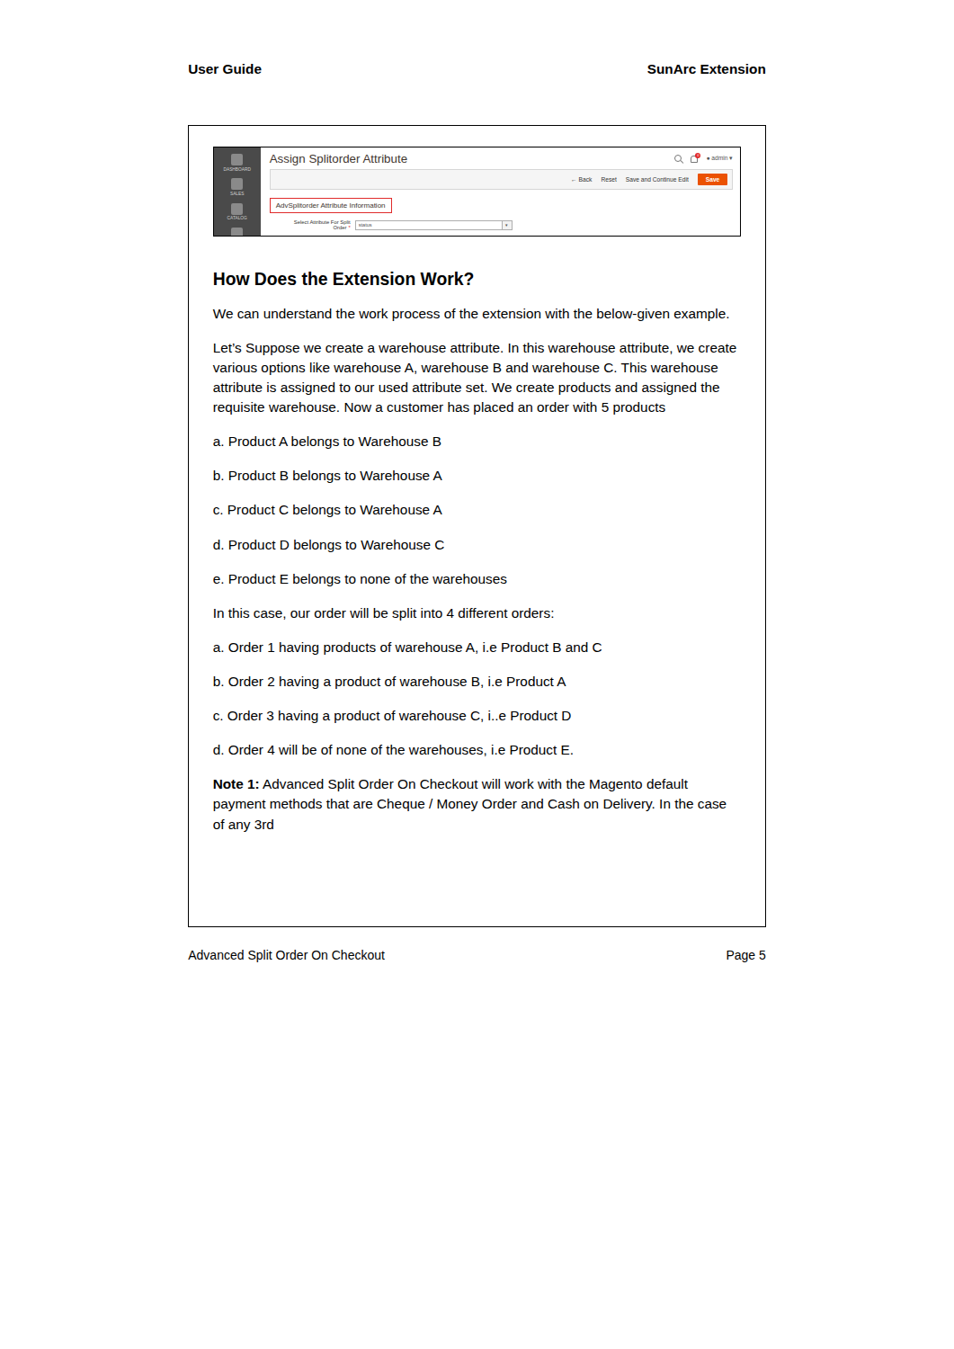User Guide SunArc Extension
DASHBOARD
SALES
CATALOG
CUSTOMERS
MARKETING
CONTENT
SPLITORDER
Assign Splitorder Attribute
0 ● admin ▾
← Back Reset Save and Continue Edit Save
AdvSplitorder Attribute Information
Select Attribute For Split
Order*
status▾
Priority*
Attribute Options*
How Does the Extension Work?
We can understand the work process of the extension with the below-given example.
Let’s Suppose we create a warehouse attribute. In this warehouse attribute, we create various options like warehouse A, warehouse B and warehouse C. This warehouse attribute is assigned to our used attribute set. We create products and assigned the requisite warehouse. Now a customer has placed an order with 5 products
a. Product A belongs to Warehouse B
b. Product B belongs to Warehouse A
c. Product C belongs to Warehouse A
d. Product D belongs to Warehouse C
e. Product E belongs to none of the warehouses
In this case, our order will be split into 4 different orders:
a. Order 1 having products of warehouse A, i.e Product B and C
b. Order 2 having a product of warehouse B, i.e Product A
c. Order 3 having a product of warehouse C, i..e Product D
d. Order 4 will be of none of the warehouses, i.e Product E.
Note 1: Advanced Split Order On Checkout will work with the Magento default payment methods that are Cheque / Money Order and Cash on Delivery. In the case of any 3rd
Advanced Split Order On Checkout Page 5